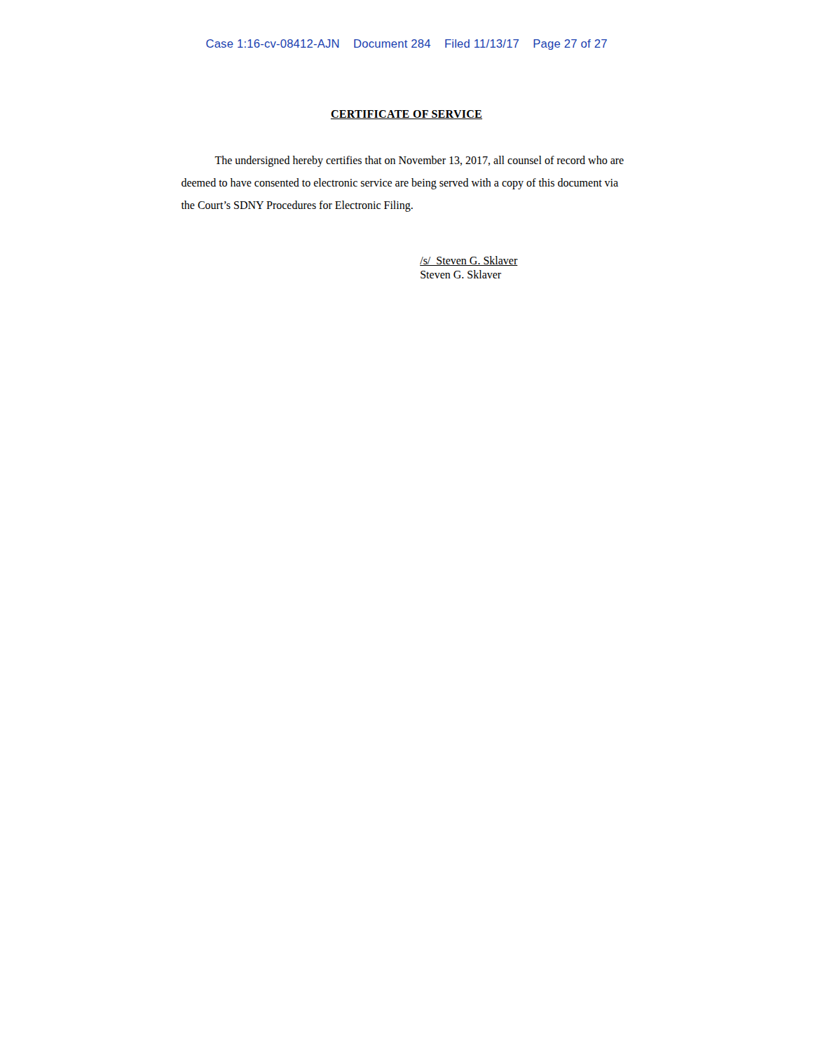Case 1:16-cv-08412-AJN Document 284 Filed 11/13/17 Page 27 of 27
CERTIFICATE OF SERVICE
The undersigned hereby certifies that on November 13, 2017, all counsel of record who are deemed to have consented to electronic service are being served with a copy of this document via the Court’s SDNY Procedures for Electronic Filing.
/s/ Steven G. Sklaver
Steven G. Sklaver